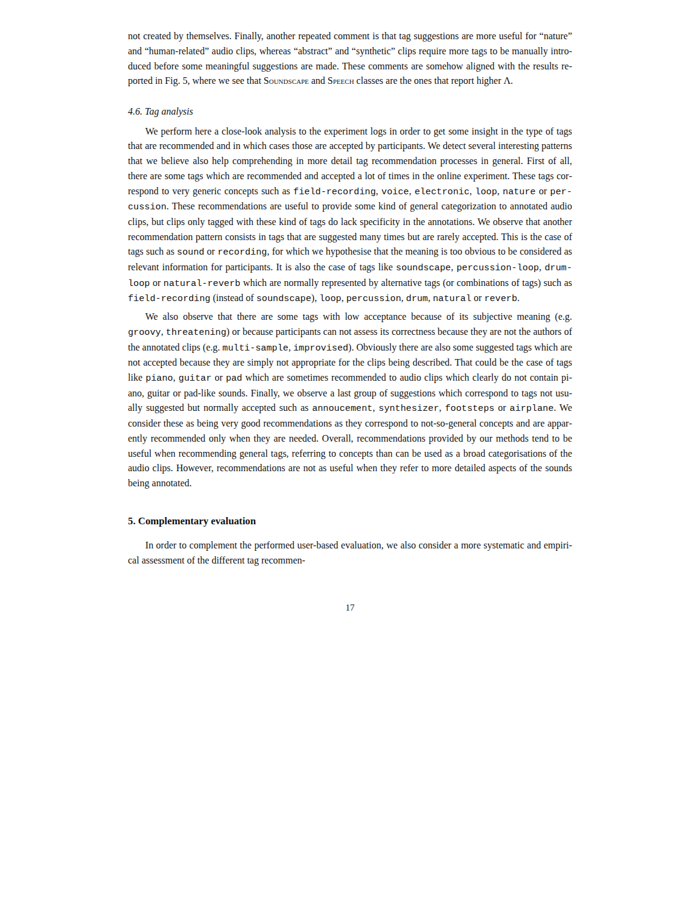not created by themselves. Finally, another repeated comment is that tag suggestions are more useful for “nature” and “human-related” audio clips, whereas “abstract” and “synthetic” clips require more tags to be manually introduced before some meaningful suggestions are made. These comments are somehow aligned with the results reported in Fig. 5, where we see that Soundscape and Speech classes are the ones that report higher Λ.
4.6. Tag analysis
We perform here a close-look analysis to the experiment logs in order to get some insight in the type of tags that are recommended and in which cases those are accepted by participants. We detect several interesting patterns that we believe also help comprehending in more detail tag recommendation processes in general. First of all, there are some tags which are recommended and accepted a lot of times in the online experiment. These tags correspond to very generic concepts such as field-recording, voice, electronic, loop, nature or percussion. These recommendations are useful to provide some kind of general categorization to annotated audio clips, but clips only tagged with these kind of tags do lack specificity in the annotations. We observe that another recommendation pattern consists in tags that are suggested many times but are rarely accepted. This is the case of tags such as sound or recording, for which we hypothesise that the meaning is too obvious to be considered as relevant information for participants. It is also the case of tags like soundscape, percussion-loop, drum-loop or natural-reverb which are normally represented by alternative tags (or combinations of tags) such as field-recording (instead of soundscape), loop, percussion, drum, natural or reverb.
We also observe that there are some tags with low acceptance because of its subjective meaning (e.g. groovy, threatening) or because participants can not assess its correctness because they are not the authors of the annotated clips (e.g. multi-sample, improvised). Obviously there are also some suggested tags which are not accepted because they are simply not appropriate for the clips being described. That could be the case of tags like piano, guitar or pad which are sometimes recommended to audio clips which clearly do not contain piano, guitar or pad-like sounds. Finally, we observe a last group of suggestions which correspond to tags not usually suggested but normally accepted such as annoucement, synthesizer, footsteps or airplane. We consider these as being very good recommendations as they correspond to not-so-general concepts and are apparently recommended only when they are needed. Overall, recommendations provided by our methods tend to be useful when recommending general tags, referring to concepts than can be used as a broad categorisations of the audio clips. However, recommendations are not as useful when they refer to more detailed aspects of the sounds being annotated.
5. Complementary evaluation
In order to complement the performed user-based evaluation, we also consider a more systematic and empirical assessment of the different tag recommen-
17